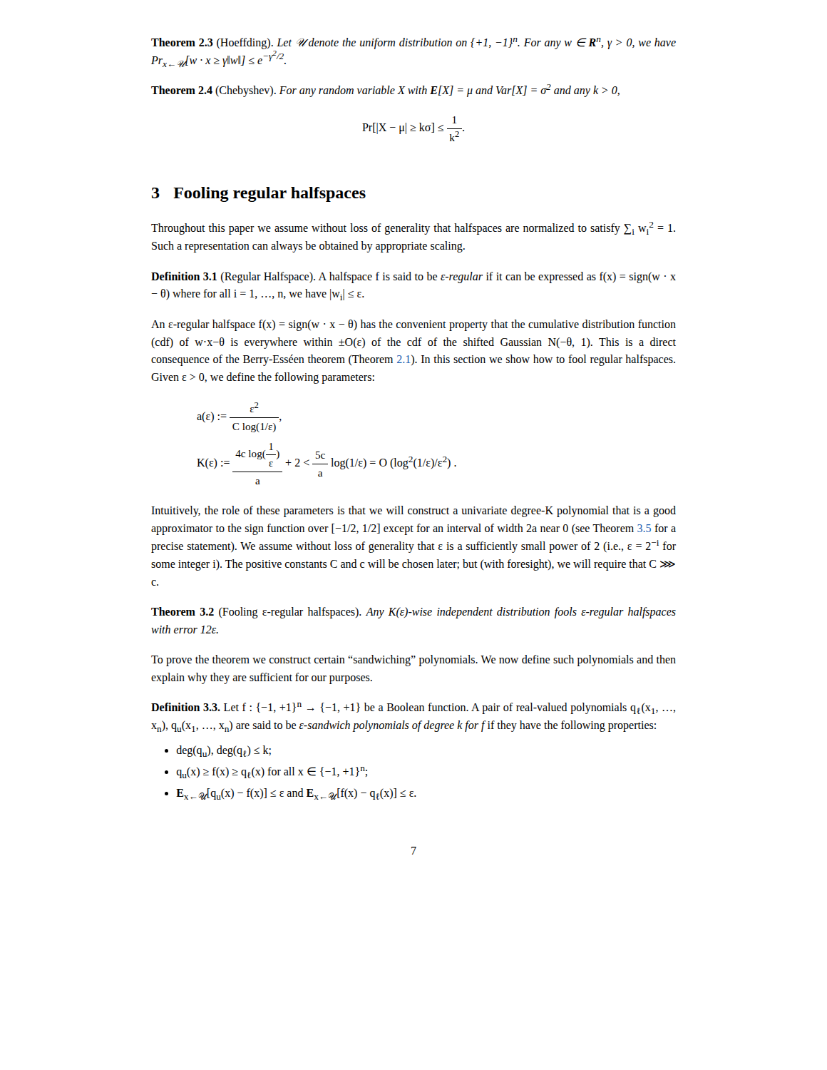Theorem 2.3 (Hoeffding). Let 𝒰 denote the uniform distribution on {+1, −1}n. For any w ∈ Rn, γ > 0, we have Prx←𝒰[w · x ≥ γ‖w‖] ≤ e−γ2/2.
Theorem 2.4 (Chebyshev). For any random variable X with E[X] = μ and Var[X] = σ2 and any k > 0,
Pr[|X − μ| ≥ kσ] ≤ 1 k2.
3 Fooling regular halfspaces
Throughout this paper we assume without loss of generality that halfspaces are normalized to satisfy ∑i wi2 = 1. Such a representation can always be obtained by appropriate scaling.
Definition 3.1 (Regular Halfspace). A halfspace f is said to be ε-regular if it can be expressed as f(x) = sign(w · x − θ) where for all i = 1, …, n, we have |wi| ≤ ε.
An ε-regular halfspace f(x) = sign(w · x − θ) has the convenient property that the cumulative distribution function (cdf) of w·x−θ is everywhere within ±O(ε) of the cdf of the shifted Gaussian N(−θ, 1). This is a direct consequence of the Berry-Esséen theorem (Theorem 2.1). In this section we show how to fool regular halfspaces. Given ε > 0, we define the following parameters:
a(ε) := ε2 C log(1/ε),
K(ε) := 4c log(1 ε) a + 2 < 5c a log(1/ε) = O (log2(1/ε)/ε2) .
Intuitively, the role of these parameters is that we will construct a univariate degree-K polynomial that is a good approximator to the sign function over [−1/2, 1/2] except for an interval of width 2a near 0 (see Theorem 3.5 for a precise statement). We assume without loss of generality that ε is a sufficiently small power of 2 (i.e., ε = 2−i for some integer i). The positive constants C and c will be chosen later; but (with foresight), we will require that C ⋙ c.
Theorem 3.2 (Fooling ε-regular halfspaces). Any K(ε)-wise independent distribution fools ε-regular halfspaces with error 12ε.
To prove the theorem we construct certain “sandwiching” polynomials. We now define such polynomials and then explain why they are sufficient for our purposes.
Definition 3.3. Let f : {−1, +1}n → {−1, +1} be a Boolean function. A pair of real-valued polynomials qℓ(x1, …, xn), qu(x1, …, xn) are said to be ε-sandwich polynomials of degree k for f if they have the following properties:
deg(qu), deg(qℓ) ≤ k;
qu(x) ≥ f(x) ≥ qℓ(x) for all x ∈ {−1, +1}n;
Ex←𝒰[qu(x) − f(x)] ≤ ε and Ex←𝒰[f(x) − qℓ(x)] ≤ ε.
7